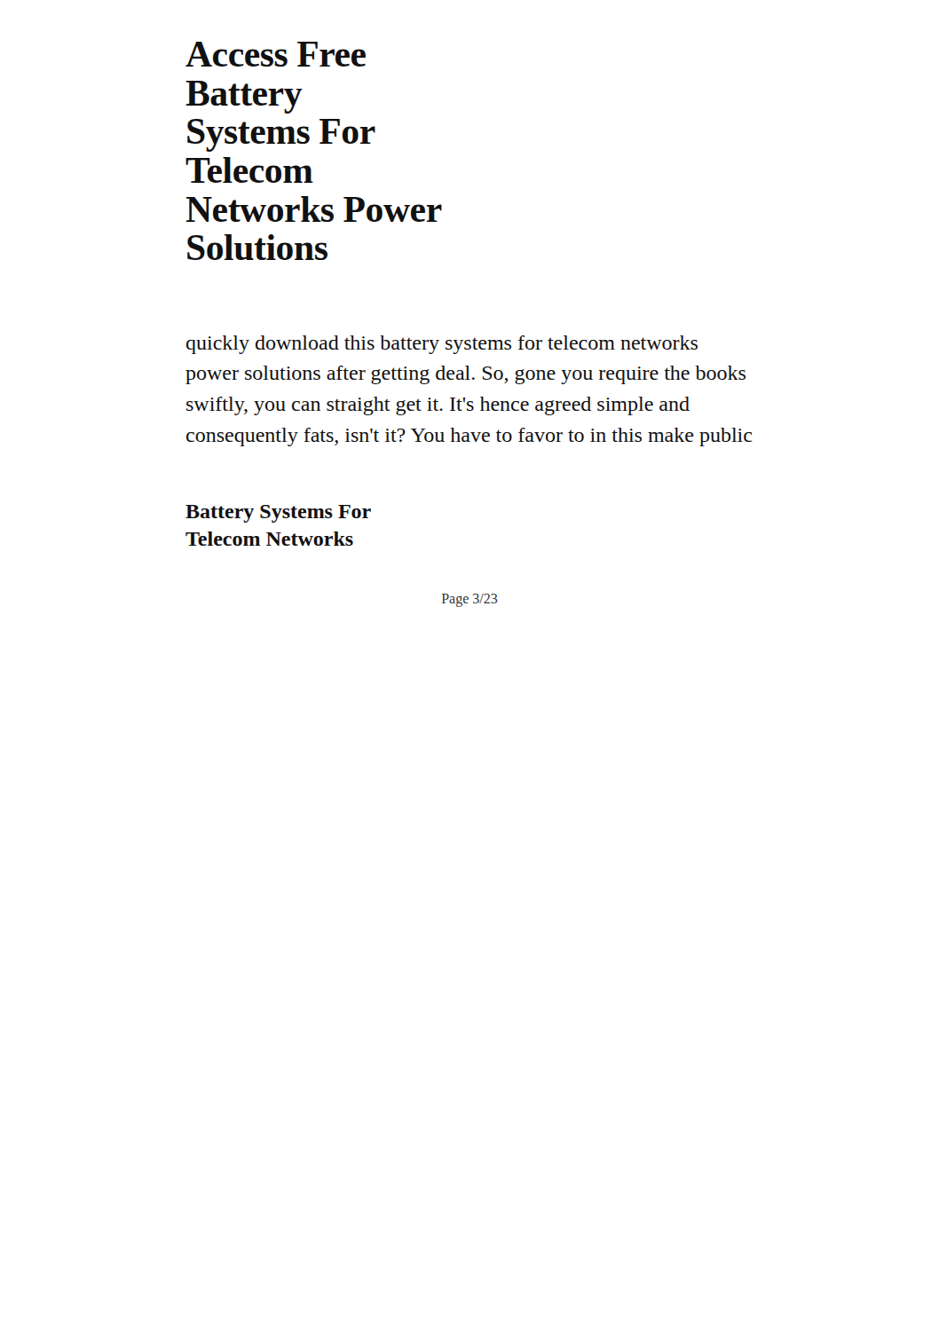Access Free Battery Systems For Telecom Networks Power Solutions
quickly download this battery systems for telecom networks power solutions after getting deal. So, gone you require the books swiftly, you can straight get it. It's hence agreed simple and consequently fats, isn't it? You have to favor to in this make public
Battery Systems For Telecom Networks
Page 3/23